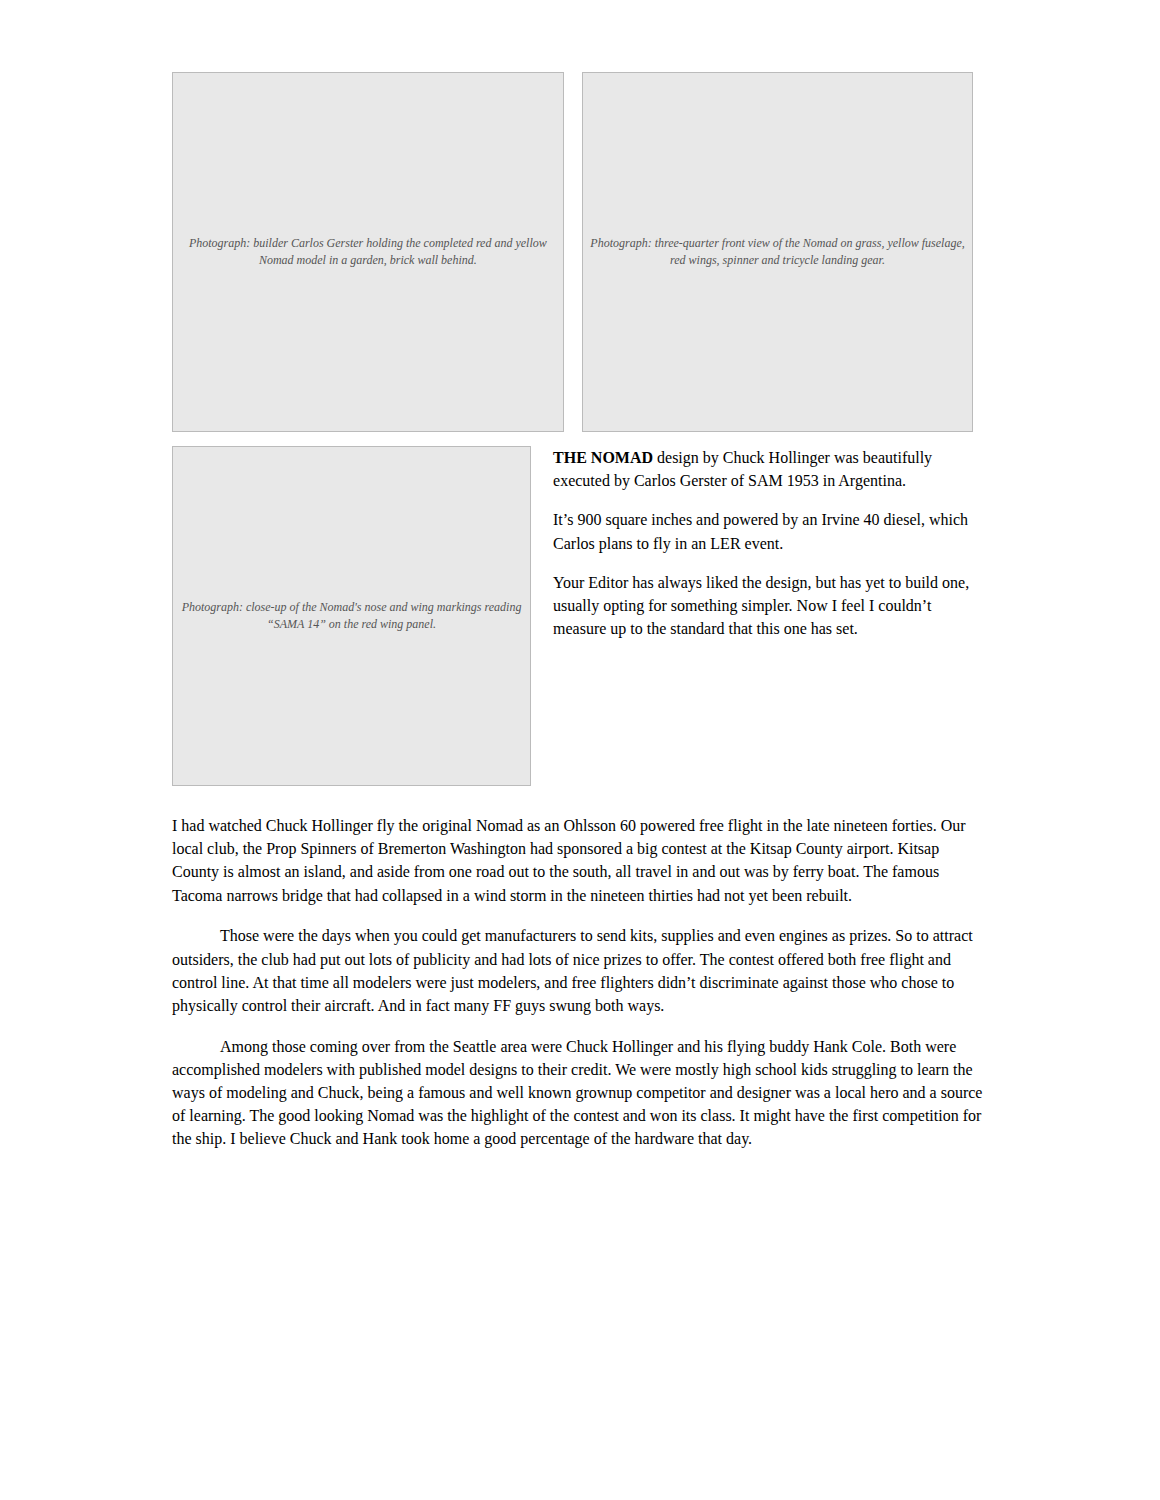Photograph: builder Carlos Gerster holding the completed red and yellow Nomad model in a garden, brick wall behind.
Photograph: three-quarter front view of the Nomad on grass, yellow fuselage, red wings, spinner and tricycle landing gear.
Photograph: close-up of the Nomad's nose and wing markings reading “SAMA 14” on the red wing panel.
THE NOMAD design by Chuck Hollinger was beautifully executed by Carlos Gerster of SAM 1953 in Argentina.
It’s 900 square inches and powered by an Irvine 40 diesel, which Carlos plans to fly in an LER event.
Your Editor has always liked the design, but has yet to build one, usually opting for something simpler. Now I feel I couldn’t measure up to the standard that this one has set.
I had watched Chuck Hollinger fly the original Nomad as an Ohlsson 60 powered free flight in the late nineteen forties. Our local club, the Prop Spinners of Bremerton Washington had sponsored a big contest at the Kitsap County airport. Kitsap County is almost an island, and aside from one road out to the south, all travel in and out was by ferry boat. The famous Tacoma narrows bridge that had collapsed in a wind storm in the nineteen thirties had not yet been rebuilt.
Those were the days when you could get manufacturers to send kits, supplies and even engines as prizes. So to attract outsiders, the club had put out lots of publicity and had lots of nice prizes to offer. The contest offered both free flight and control line. At that time all modelers were just modelers, and free flighters didn’t discriminate against those who chose to physically control their aircraft. And in fact many FF guys swung both ways.
Among those coming over from the Seattle area were Chuck Hollinger and his flying buddy Hank Cole. Both were accomplished modelers with published model designs to their credit. We were mostly high school kids struggling to learn the ways of modeling and Chuck, being a famous and well known grownup competitor and designer was a local hero and a source of learning. The good looking Nomad was the highlight of the contest and won its class. It might have the first competition for the ship. I believe Chuck and Hank took home a good percentage of the hardware that day.